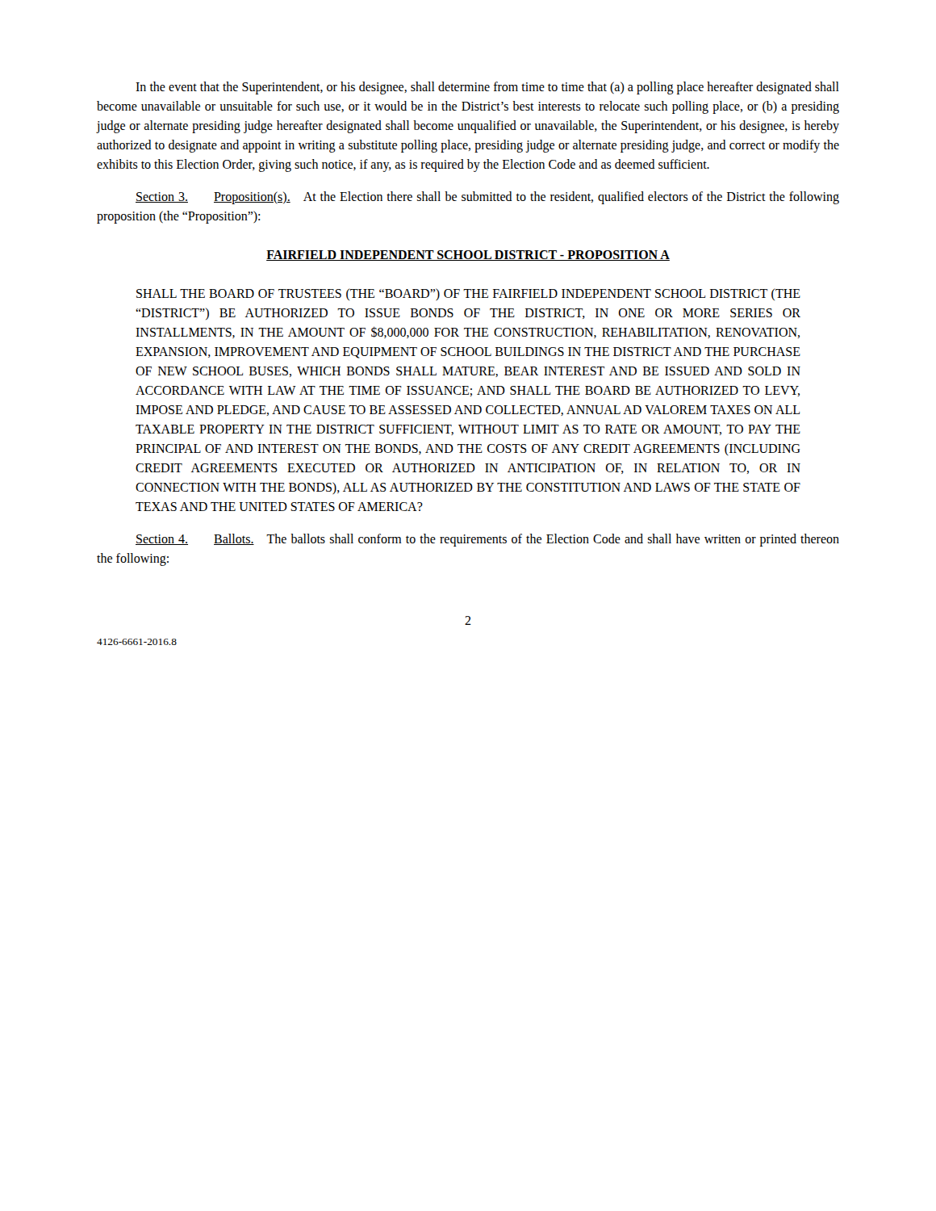In the event that the Superintendent, or his designee, shall determine from time to time that (a) a polling place hereafter designated shall become unavailable or unsuitable for such use, or it would be in the District’s best interests to relocate such polling place, or (b) a presiding judge or alternate presiding judge hereafter designated shall become unqualified or unavailable, the Superintendent, or his designee, is hereby authorized to designate and appoint in writing a substitute polling place, presiding judge or alternate presiding judge, and correct or modify the exhibits to this Election Order, giving such notice, if any, as is required by the Election Code and as deemed sufficient.
Section 3.  Proposition(s). At the Election there shall be submitted to the resident, qualified electors of the District the following proposition (the “Proposition”):
FAIRFIELD INDEPENDENT SCHOOL DISTRICT - PROPOSITION A
SHALL THE BOARD OF TRUSTEES (THE “BOARD”) OF THE FAIRFIELD INDEPENDENT SCHOOL DISTRICT (THE “DISTRICT”) BE AUTHORIZED TO ISSUE BONDS OF THE DISTRICT, IN ONE OR MORE SERIES OR INSTALLMENTS, IN THE AMOUNT OF $8,000,000 FOR THE CONSTRUCTION, REHABILITATION, RENOVATION, EXPANSION, IMPROVEMENT AND EQUIPMENT OF SCHOOL BUILDINGS IN THE DISTRICT AND THE PURCHASE OF NEW SCHOOL BUSES, WHICH BONDS SHALL MATURE, BEAR INTEREST AND BE ISSUED AND SOLD IN ACCORDANCE WITH LAW AT THE TIME OF ISSUANCE; AND SHALL THE BOARD BE AUTHORIZED TO LEVY, IMPOSE AND PLEDGE, AND CAUSE TO BE ASSESSED AND COLLECTED, ANNUAL AD VALOREM TAXES ON ALL TAXABLE PROPERTY IN THE DISTRICT SUFFICIENT, WITHOUT LIMIT AS TO RATE OR AMOUNT, TO PAY THE PRINCIPAL OF AND INTEREST ON THE BONDS, AND THE COSTS OF ANY CREDIT AGREEMENTS (INCLUDING CREDIT AGREEMENTS EXECUTED OR AUTHORIZED IN ANTICIPATION OF, IN RELATION TO, OR IN CONNECTION WITH THE BONDS), ALL AS AUTHORIZED BY THE CONSTITUTION AND LAWS OF THE STATE OF TEXAS AND THE UNITED STATES OF AMERICA?
Section 4.  Ballots. The ballots shall conform to the requirements of the Election Code and shall have written or printed thereon the following:
2
4126-6661-2016.8